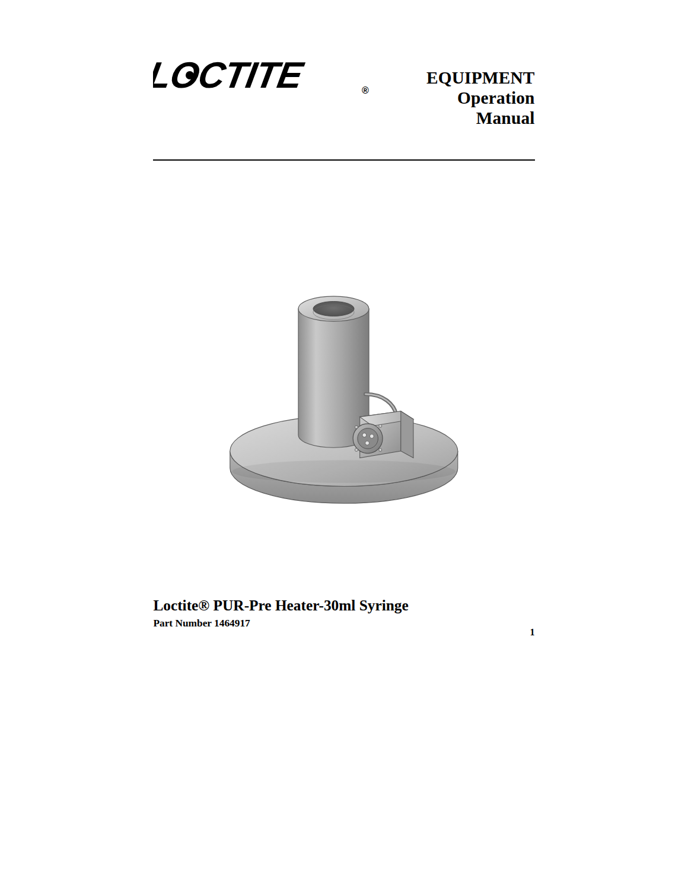LOCTITE ®
EQUIPMENT Operation Manual
Loctite® PUR-Pre Heater-30ml Syringe
Part Number 1464917
1